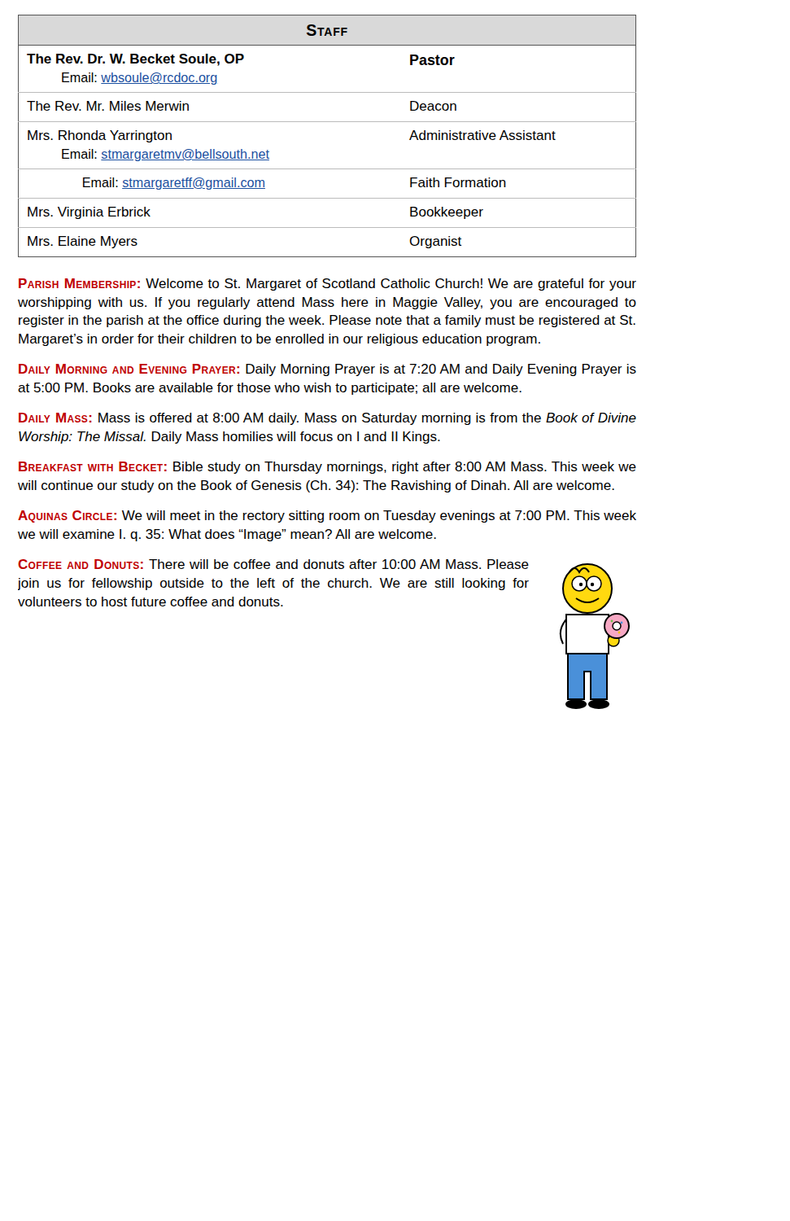Staff
| The Rev. Dr. W. Becket Soule, OP Email: wbsoule@rcdoc.org | Pastor |
| The Rev. Mr. Miles Merwin | Deacon |
| Mrs. Rhonda Yarrington Email: stmargaretmv@bellsouth.net | Administrative Assistant |
| Email: stmargaretff@gmail.com | Faith Formation |
| Mrs. Virginia Erbrick | Bookkeeper |
| Mrs. Elaine Myers | Organist |
Parish Membership: Welcome to St. Margaret of Scotland Catholic Church! We are grateful for your worshipping with us. If you regularly attend Mass here in Maggie Valley, you are encouraged to register in the parish at the office during the week. Please note that a family must be registered at St. Margaret’s in order for their children to be enrolled in our religious education program.
Daily Morning and Evening Prayer: Daily Morning Prayer is at 7:20 AM and Daily Evening Prayer is at 5:00 PM. Books are available for those who wish to participate; all are welcome.
Daily Mass: Mass is offered at 8:00 AM daily. Mass on Saturday morning is from the Book of Divine Worship: The Missal. Daily Mass homilies will focus on I and II Kings.
Breakfast with Becket: Bible study on Thursday mornings, right after 8:00 AM Mass. This week we will continue our study on the Book of Genesis (Ch. 34): The Ravishing of Dinah. All are welcome.
Aquinas Circle: We will meet in the rectory sitting room on Tuesday evenings at 7:00 PM. This week we will examine I. q. 35: What does “Image” mean? All are welcome.
Coffee and Donuts: There will be coffee and donuts after 10:00 AM Mass. Please join us for fellowship outside to the left of the church. We are still looking for volunteers to host future coffee and donuts.